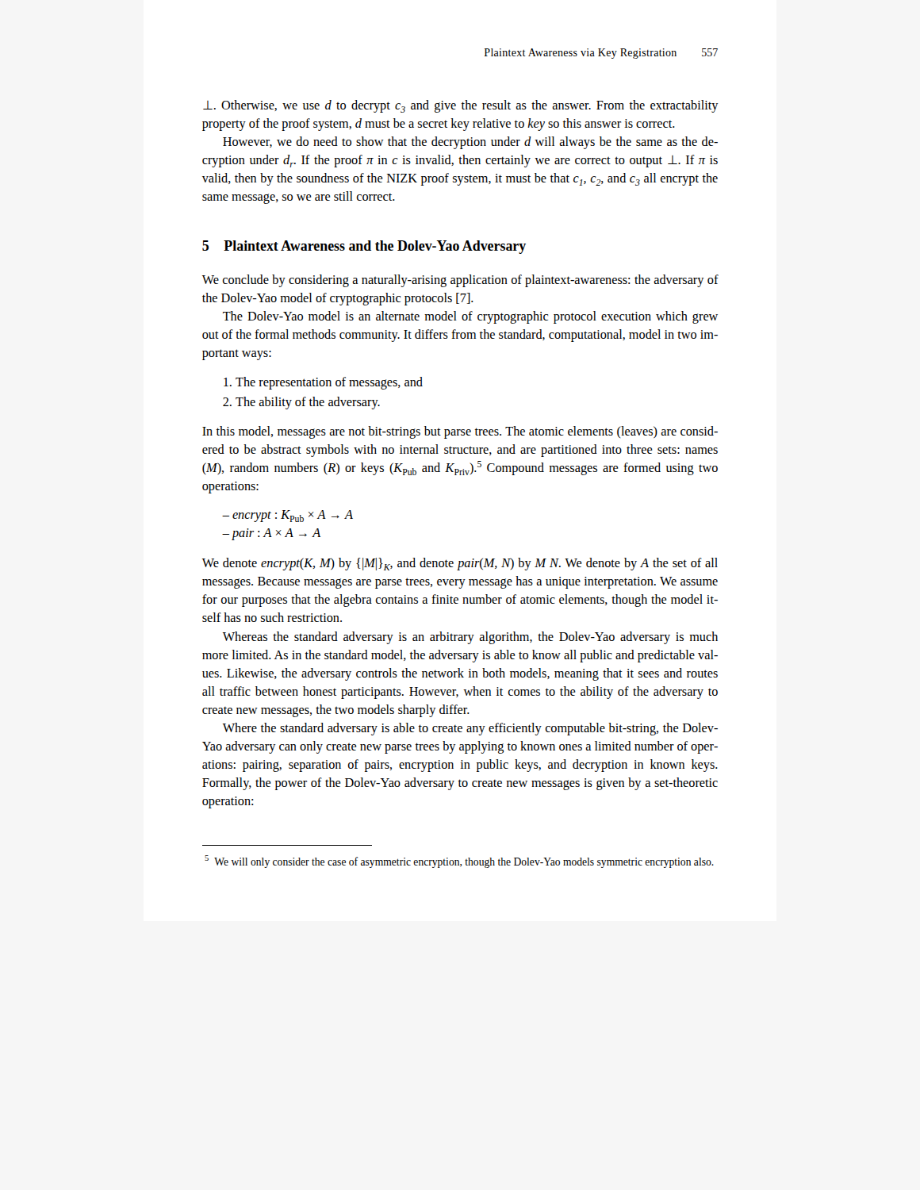Plaintext Awareness via Key Registration 557
⊥. Otherwise, we use d to decrypt c3 and give the result as the answer. From the extractability property of the proof system, d must be a secret key relative to key so this answer is correct.
However, we do need to show that the decryption under d will always be the same as the decryption under dr. If the proof π in c is invalid, then certainly we are correct to output ⊥. If π is valid, then by the soundness of the NIZK proof system, it must be that c1, c2, and c3 all encrypt the same message, so we are still correct.
5 Plaintext Awareness and the Dolev-Yao Adversary
We conclude by considering a naturally-arising application of plaintext-awareness: the adversary of the Dolev-Yao model of cryptographic protocols [7].
The Dolev-Yao model is an alternate model of cryptographic protocol execution which grew out of the formal methods community. It differs from the standard, computational, model in two important ways:
The representation of messages, and
The ability of the adversary.
In this model, messages are not bit-strings but parse trees. The atomic elements (leaves) are considered to be abstract symbols with no internal structure, and are partitioned into three sets: names (M), random numbers (R) or keys (KPub and KPriv).5 Compound messages are formed using two operations:
encrypt : KPub × A → A
pair : A × A → A
We denote encrypt(K, M) by {|M|}K, and denote pair(M, N) by M N. We denote by A the set of all messages. Because messages are parse trees, every message has a unique interpretation. We assume for our purposes that the algebra contains a finite number of atomic elements, though the model itself has no such restriction.
Whereas the standard adversary is an arbitrary algorithm, the Dolev-Yao adversary is much more limited. As in the standard model, the adversary is able to know all public and predictable values. Likewise, the adversary controls the network in both models, meaning that it sees and routes all traffic between honest participants. However, when it comes to the ability of the adversary to create new messages, the two models sharply differ.
Where the standard adversary is able to create any efficiently computable bit-string, the Dolev-Yao adversary can only create new parse trees by applying to known ones a limited number of operations: pairing, separation of pairs, encryption in public keys, and decryption in known keys. Formally, the power of the Dolev-Yao adversary to create new messages is given by a set-theoretic operation:
5 We will only consider the case of asymmetric encryption, though the Dolev-Yao models symmetric encryption also.